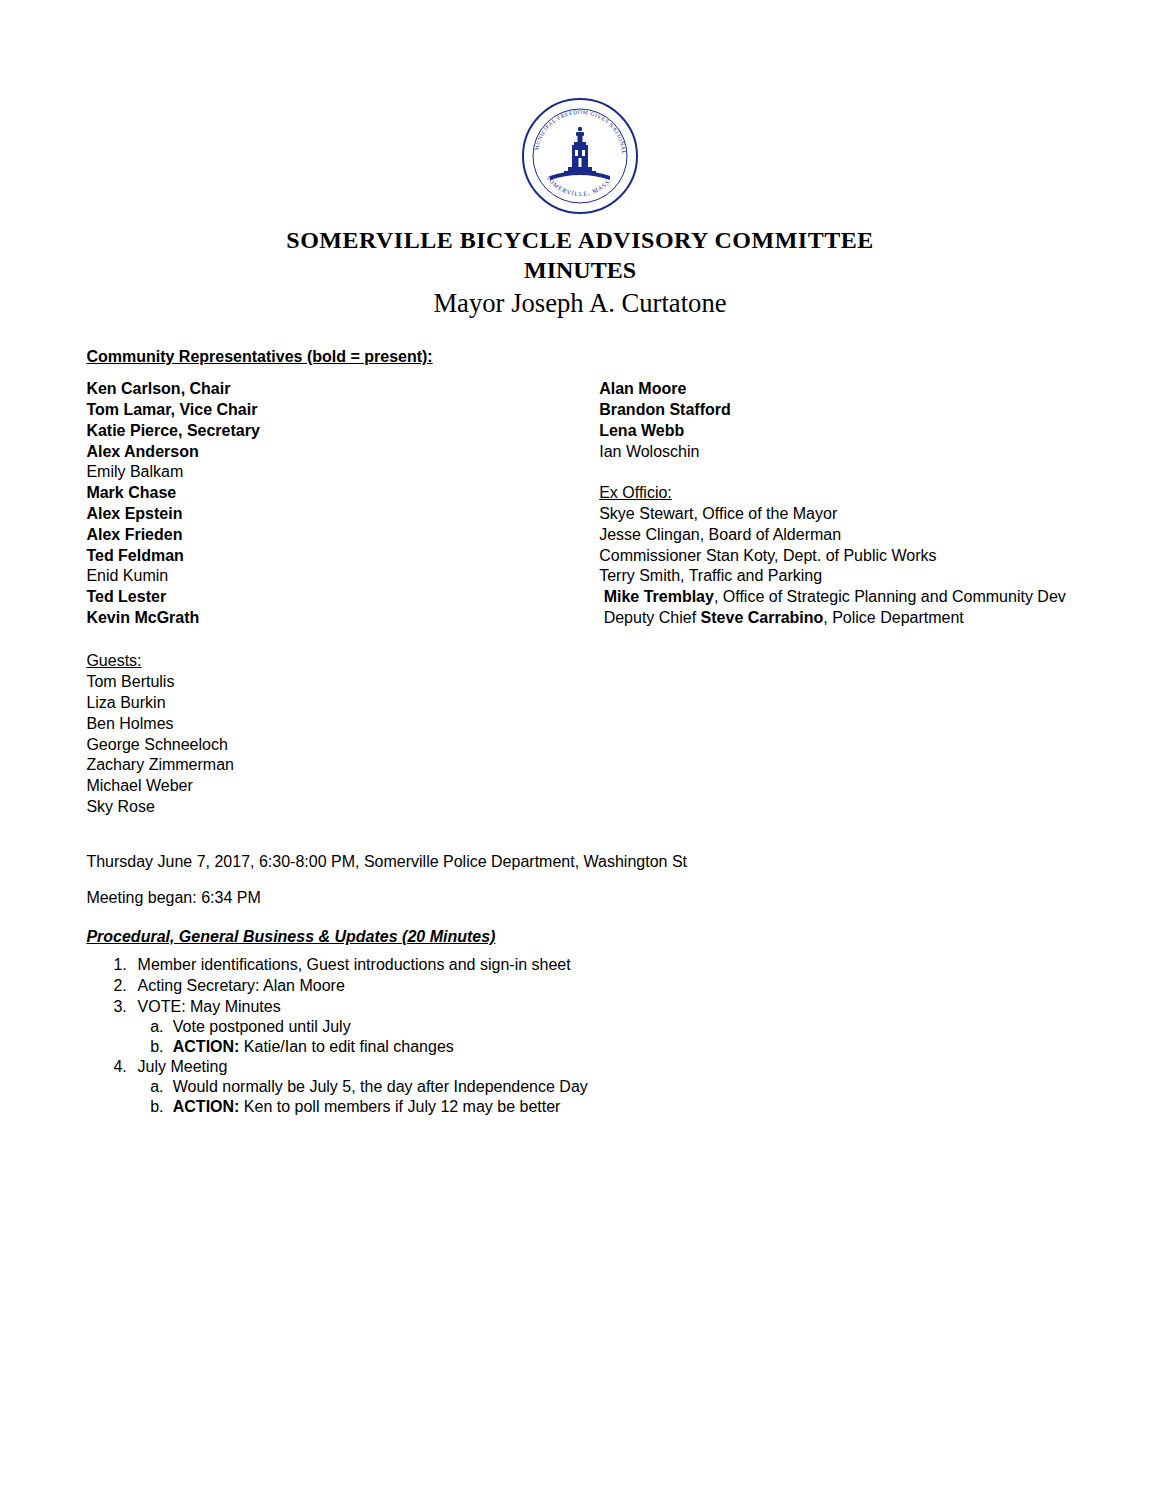MUNICIPAL FREEDOM GIVES NATIONAL STRENGTH SOMERVILLE, MASS.
SOMERVILLE BICYCLE ADVISORY COMMITTEE
MINUTES
Mayor Joseph A. Curtatone
Community Representatives (bold = present):
| Ken Carlson, Chair | Alan Moore |
| Tom Lamar, Vice Chair | Brandon Stafford |
| Katie Pierce, Secretary | Lena Webb |
| Alex Anderson | Ian Woloschin |
| Emily Balkam | |
| Mark Chase | Ex Officio: |
| Alex Epstein | Skye Stewart, Office of the Mayor |
| Alex Frieden | Jesse Clingan, Board of Alderman |
| Ted Feldman | Commissioner Stan Koty, Dept. of Public Works |
| Enid Kumin | Terry Smith, Traffic and Parking |
| Ted Lester | Mike Tremblay , Office of Strategic Planning and Community Dev |
| Kevin McGrath | Deputy Chief Steve Carrabino , Police Department |
Guests:
Tom Bertulis
Liza Burkin
Ben Holmes
George Schneeloch
Zachary Zimmerman
Michael Weber
Sky Rose
Thursday June 7, 2017, 6:30-8:00 PM, Somerville Police Department, Washington St
Meeting began: 6:34 PM
Procedural, General Business & Updates (20 Minutes)
Member identifications, Guest introductions and sign-in sheet
Acting Secretary: Alan Moore
VOTE: May Minutes
Vote postponed until July
ACTION: Katie/Ian to edit final changes
July Meeting
Would normally be July 5, the day after Independence Day
ACTION: Ken to poll members if July 12 may be better